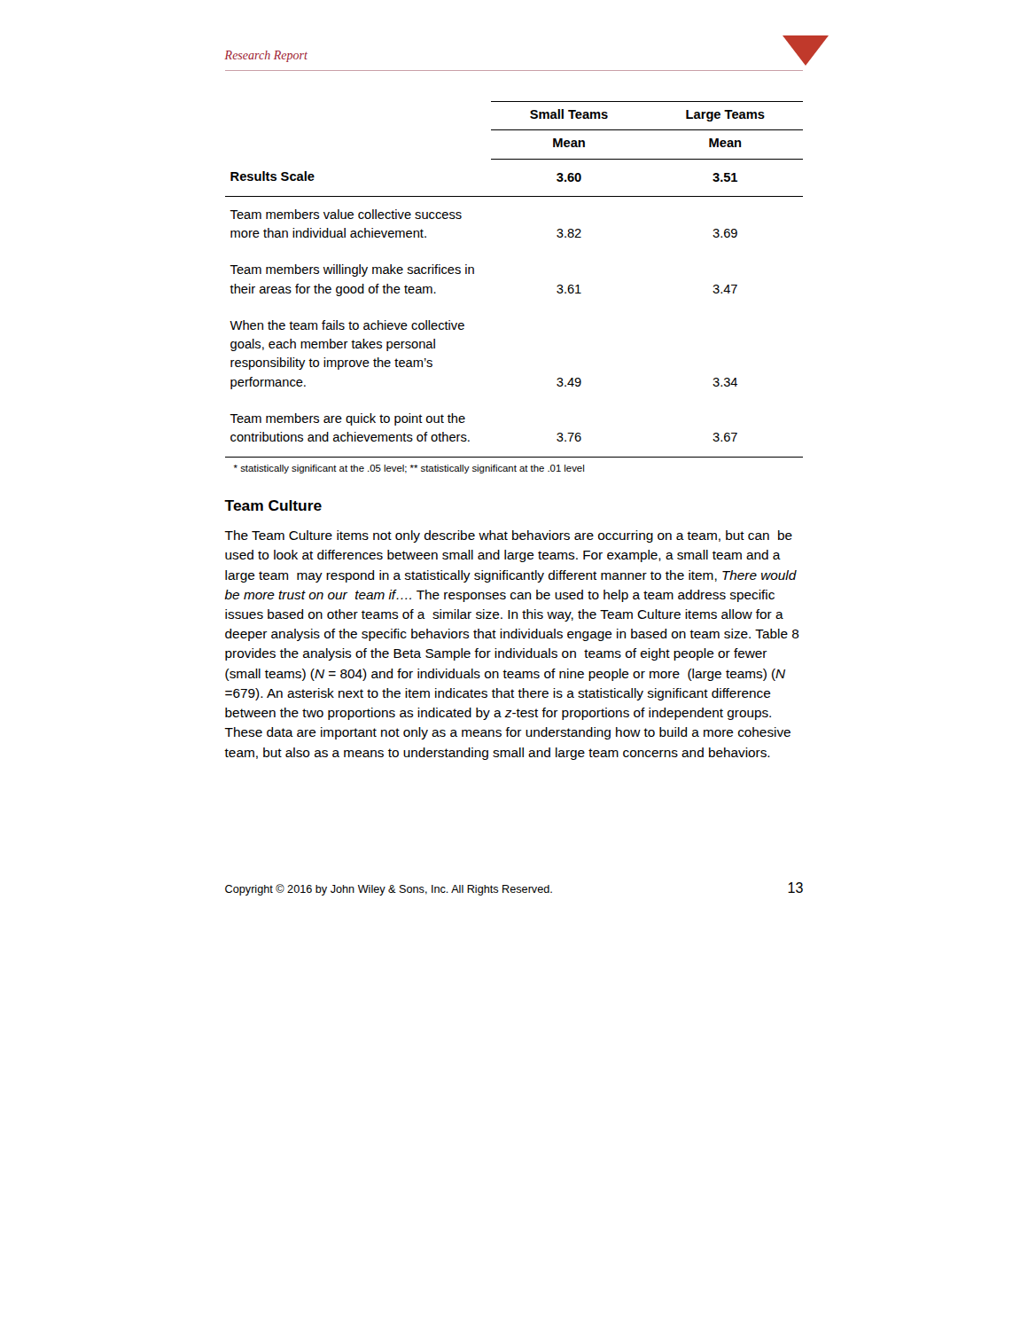Research Report
| | Small Teams | Large Teams |
| --- | --- | --- |
| | Mean | Mean |
| Results Scale | 3.60 | 3.51 |
| Team members value collective success more than individual achievement. | 3.82 | 3.69 |
| Team members willingly make sacrifices in their areas for the good of the team. | 3.61 | 3.47 |
| When the team fails to achieve collective goals, each member takes personal responsibility to improve the team’s performance. | 3.49 | 3.34 |
| Team members are quick to point out the contributions and achievements of others. | 3.76 | 3.67 |
* statistically significant at the .05 level; ** statistically significant at the .01 level
Team Culture
The Team Culture items not only describe what behaviors are occurring on a team, but can be used to look at differences between small and large teams. For example, a small team and a large team may respond in a statistically significantly different manner to the item, There would be more trust on our team if…. The responses can be used to help a team address specific issues based on other teams of a similar size. In this way, the Team Culture items allow for a deeper analysis of the specific behaviors that individuals engage in based on team size. Table 8 provides the analysis of the Beta Sample for individuals on teams of eight people or fewer (small teams) (N = 804) and for individuals on teams of nine people or more (large teams) (N =679). An asterisk next to the item indicates that there is a statistically significant difference between the two proportions as indicated by a z-test for proportions of independent groups. These data are important not only as a means for understanding how to build a more cohesive team, but also as a means to understanding small and large team concerns and behaviors.
Copyright © 2016 by John Wiley & Sons, Inc. All Rights Reserved.
13